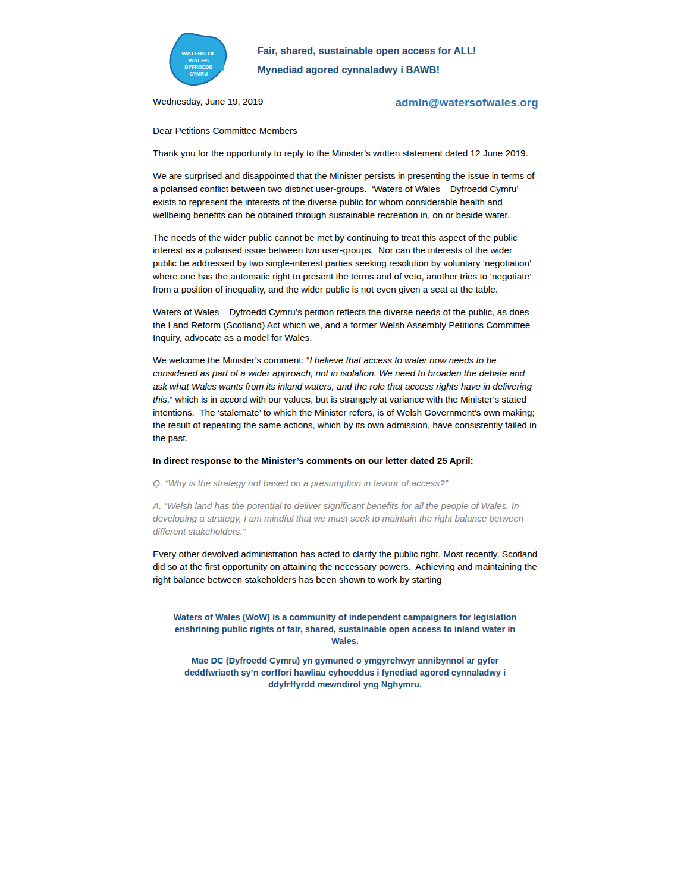Waters of Wales Dyfroedd Cymru logo WATERS OF WALES DYFROEDD CYMRU
Fair, shared, sustainable open access for ALL!
Mynediad agored cynnaladwy i BAWB!
admin@watersofwales.org
Wednesday, June 19, 2019
Dear Petitions Committee Members
Thank you for the opportunity to reply to the Minister’s written statement dated 12 June 2019.
We are surprised and disappointed that the Minister persists in presenting the issue in terms of a polarised conflict between two distinct user-groups. ‘Waters of Wales – Dyfroedd Cymru’ exists to represent the interests of the diverse public for whom considerable health and wellbeing benefits can be obtained through sustainable recreation in, on or beside water.
The needs of the wider public cannot be met by continuing to treat this aspect of the public interest as a polarised issue between two user-groups. Nor can the interests of the wider public be addressed by two single-interest parties seeking resolution by voluntary ‘negotiation’ where one has the automatic right to present the terms and of veto, another tries to ‘negotiate’ from a position of inequality, and the wider public is not even given a seat at the table.
Waters of Wales – Dyfroedd Cymru’s petition reflects the diverse needs of the public, as does the Land Reform (Scotland) Act which we, and a former Welsh Assembly Petitions Committee Inquiry, advocate as a model for Wales.
We welcome the Minister’s comment: “I believe that access to water now needs to be considered as part of a wider approach, not in isolation. We need to broaden the debate and ask what Wales wants from its inland waters, and the role that access rights have in delivering this.” which is in accord with our values, but is strangely at variance with the Minister’s stated intentions. The ‘stalemate’ to which the Minister refers, is of Welsh Government’s own making; the result of repeating the same actions, which by its own admission, have consistently failed in the past.
In direct response to the Minister’s comments on our letter dated 25 April:
Q. “Why is the strategy not based on a presumption in favour of access?”
A. “Welsh land has the potential to deliver significant benefits for all the people of Wales. In developing a strategy, I am mindful that we must seek to maintain the right balance between different stakeholders.”
Every other devolved administration has acted to clarify the public right. Most recently, Scotland did so at the first opportunity on attaining the necessary powers. Achieving and maintaining the right balance between stakeholders has been shown to work by starting
Waters of Wales (WoW) is a community of independent campaigners for legislation enshrining public rights of fair, shared, sustainable open access to inland water in Wales.
Mae DC (Dyfroedd Cymru) yn gymuned o ymgyrchwyr annibynnol ar gyfer deddfwriaeth sy’n corffori hawliau cyhoeddus i fynediad agored cynnaladwy i ddyfrffyrdd mewndirol yng Nghymru.